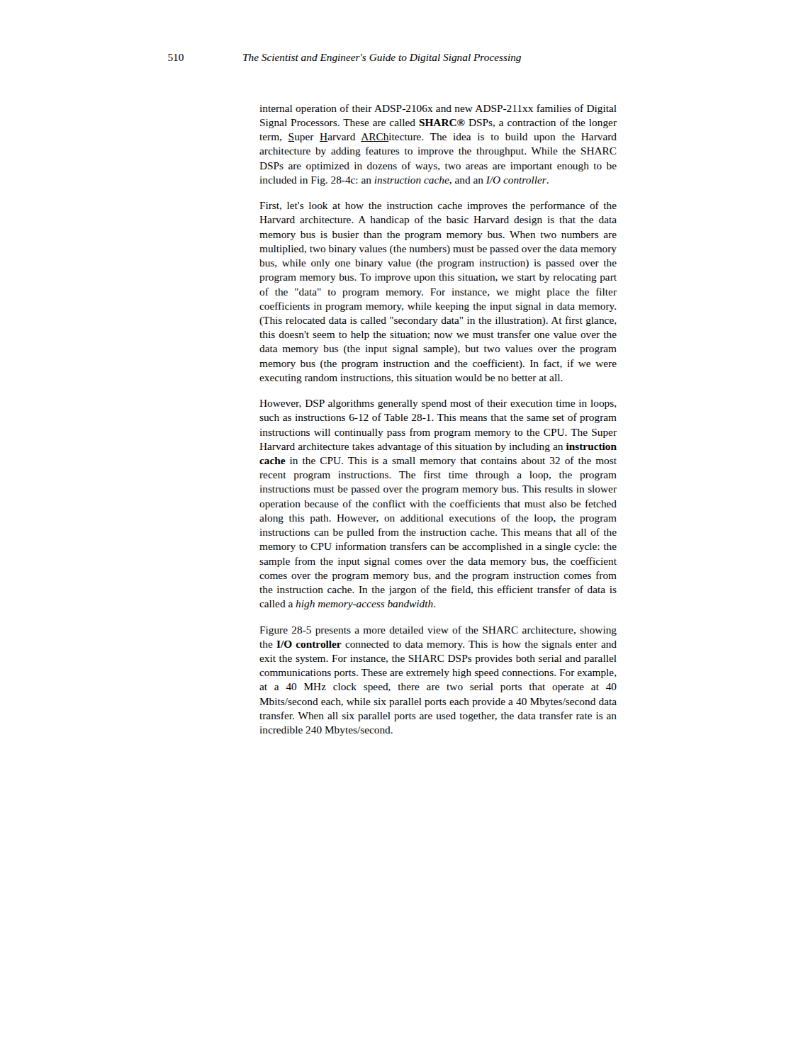510
The Scientist and Engineer's Guide to Digital Signal Processing
internal operation of their ADSP-2106x and new ADSP-211xx families of Digital Signal Processors. These are called SHARC® DSPs, a contraction of the longer term, Super Harvard ARChitecture. The idea is to build upon the Harvard architecture by adding features to improve the throughput. While the SHARC DSPs are optimized in dozens of ways, two areas are important enough to be included in Fig. 28-4c: an instruction cache, and an I/O controller.
First, let's look at how the instruction cache improves the performance of the Harvard architecture. A handicap of the basic Harvard design is that the data memory bus is busier than the program memory bus. When two numbers are multiplied, two binary values (the numbers) must be passed over the data memory bus, while only one binary value (the program instruction) is passed over the program memory bus. To improve upon this situation, we start by relocating part of the "data" to program memory. For instance, we might place the filter coefficients in program memory, while keeping the input signal in data memory. (This relocated data is called "secondary data" in the illustration). At first glance, this doesn't seem to help the situation; now we must transfer one value over the data memory bus (the input signal sample), but two values over the program memory bus (the program instruction and the coefficient). In fact, if we were executing random instructions, this situation would be no better at all.
However, DSP algorithms generally spend most of their execution time in loops, such as instructions 6-12 of Table 28-1. This means that the same set of program instructions will continually pass from program memory to the CPU. The Super Harvard architecture takes advantage of this situation by including an instruction cache in the CPU. This is a small memory that contains about 32 of the most recent program instructions. The first time through a loop, the program instructions must be passed over the program memory bus. This results in slower operation because of the conflict with the coefficients that must also be fetched along this path. However, on additional executions of the loop, the program instructions can be pulled from the instruction cache. This means that all of the memory to CPU information transfers can be accomplished in a single cycle: the sample from the input signal comes over the data memory bus, the coefficient comes over the program memory bus, and the program instruction comes from the instruction cache. In the jargon of the field, this efficient transfer of data is called a high memory-access bandwidth.
Figure 28-5 presents a more detailed view of the SHARC architecture, showing the I/O controller connected to data memory. This is how the signals enter and exit the system. For instance, the SHARC DSPs provides both serial and parallel communications ports. These are extremely high speed connections. For example, at a 40 MHz clock speed, there are two serial ports that operate at 40 Mbits/second each, while six parallel ports each provide a 40 Mbytes/second data transfer. When all six parallel ports are used together, the data transfer rate is an incredible 240 Mbytes/second.